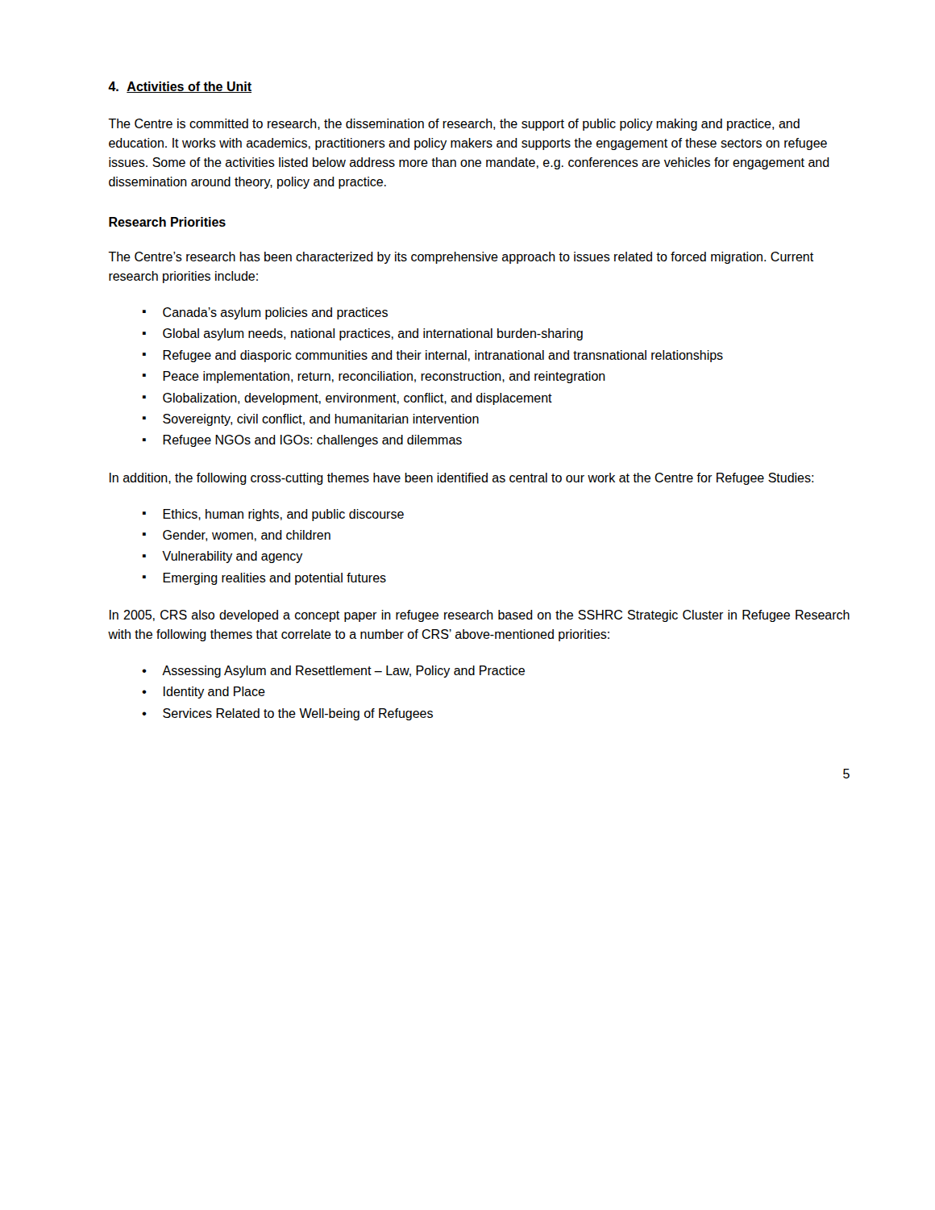4. Activities of the Unit
The Centre is committed to research, the dissemination of research, the support of public policy making and practice, and education. It works with academics, practitioners and policy makers and supports the engagement of these sectors on refugee issues. Some of the activities listed below address more than one mandate, e.g. conferences are vehicles for engagement and dissemination around theory, policy and practice.
Research Priorities
The Centre’s research has been characterized by its comprehensive approach to issues related to forced migration. Current research priorities include:
Canada’s asylum policies and practices
Global asylum needs, national practices, and international burden-sharing
Refugee and diasporic communities and their internal, intranational and transnational relationships
Peace implementation, return, reconciliation, reconstruction, and reintegration
Globalization, development, environment, conflict, and displacement
Sovereignty, civil conflict, and humanitarian intervention
Refugee NGOs and IGOs: challenges and dilemmas
In addition, the following cross-cutting themes have been identified as central to our work at the Centre for Refugee Studies:
Ethics, human rights, and public discourse
Gender, women, and children
Vulnerability and agency
Emerging realities and potential futures
In 2005, CRS also developed a concept paper in refugee research based on the SSHRC Strategic Cluster in Refugee Research with the following themes that correlate to a number of CRS’ above-mentioned priorities:
Assessing Asylum and Resettlement – Law, Policy and Practice
Identity and Place
Services Related to the Well-being of Refugees
5